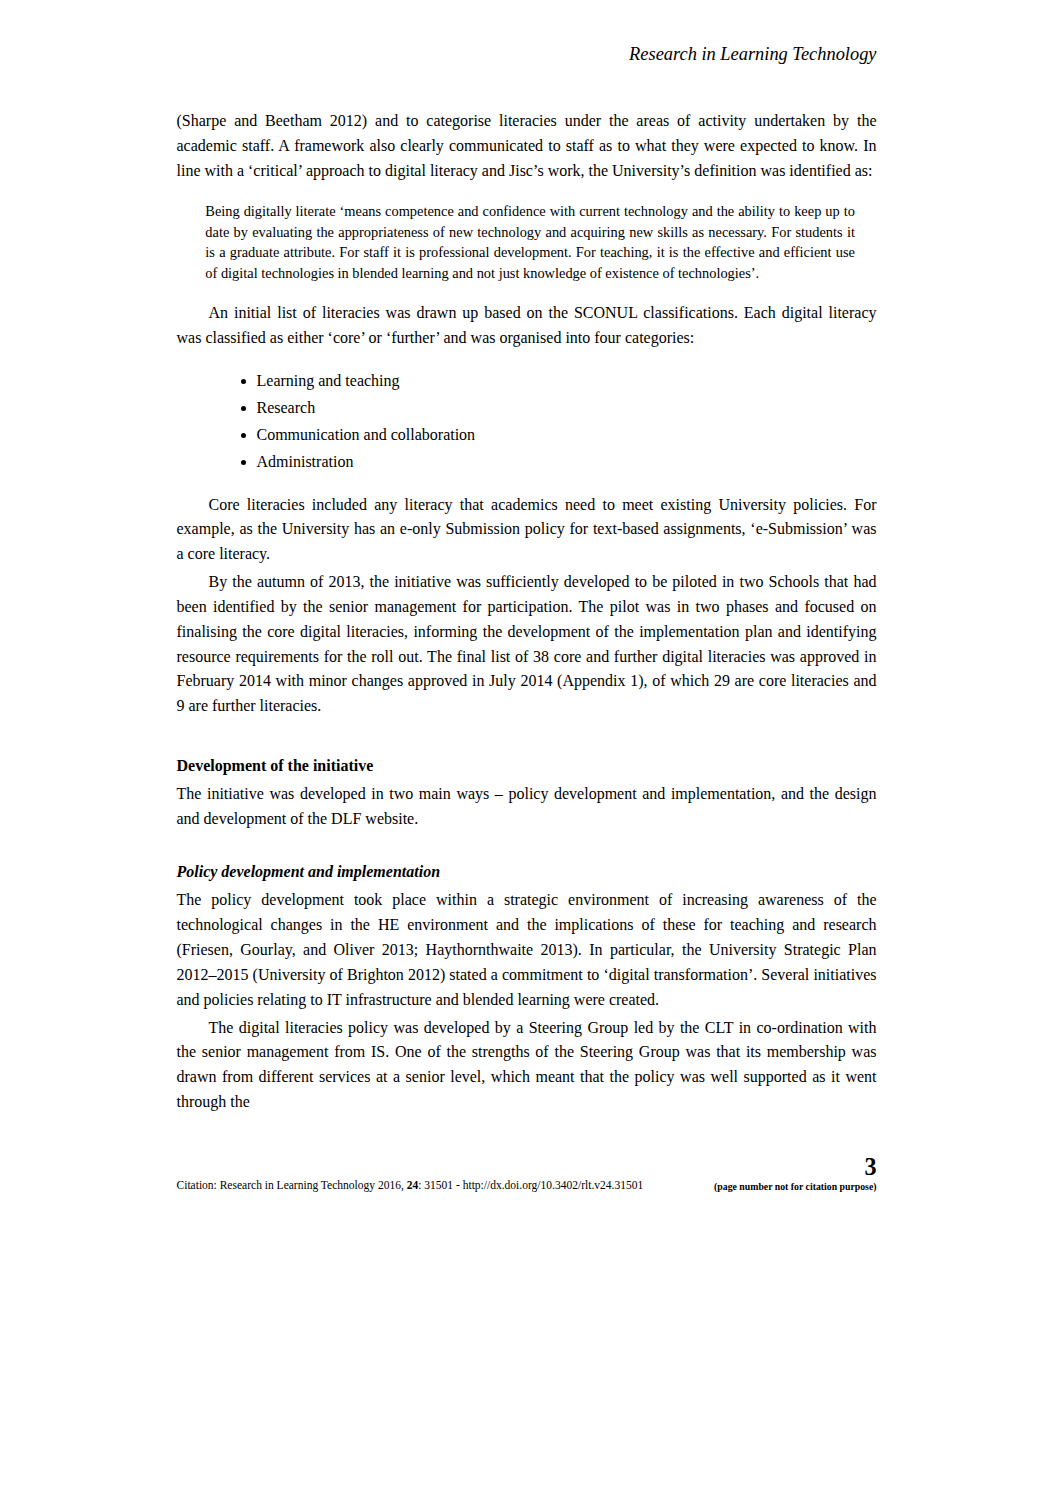Research in Learning Technology
(Sharpe and Beetham 2012) and to categorise literacies under the areas of activity undertaken by the academic staff. A framework also clearly communicated to staff as to what they were expected to know. In line with a ‘critical’ approach to digital literacy and Jisc’s work, the University’s definition was identified as:
Being digitally literate ‘means competence and confidence with current technology and the ability to keep up to date by evaluating the appropriateness of new technology and acquiring new skills as necessary. For students it is a graduate attribute. For staff it is professional development. For teaching, it is the effective and efficient use of digital technologies in blended learning and not just knowledge of existence of technologies’.
An initial list of literacies was drawn up based on the SCONUL classifications. Each digital literacy was classified as either ‘core’ or ‘further’ and was organised into four categories:
Learning and teaching
Research
Communication and collaboration
Administration
Core literacies included any literacy that academics need to meet existing University policies. For example, as the University has an e-only Submission policy for text-based assignments, ‘e-Submission’ was a core literacy.
By the autumn of 2013, the initiative was sufficiently developed to be piloted in two Schools that had been identified by the senior management for participation. The pilot was in two phases and focused on finalising the core digital literacies, informing the development of the implementation plan and identifying resource requirements for the roll out. The final list of 38 core and further digital literacies was approved in February 2014 with minor changes approved in July 2014 (Appendix 1), of which 29 are core literacies and 9 are further literacies.
Development of the initiative
The initiative was developed in two main ways – policy development and implementation, and the design and development of the DLF website.
Policy development and implementation
The policy development took place within a strategic environment of increasing awareness of the technological changes in the HE environment and the implications of these for teaching and research (Friesen, Gourlay, and Oliver 2013; Haythornthwaite 2013). In particular, the University Strategic Plan 2012–2015 (University of Brighton 2012) stated a commitment to ‘digital transformation’. Several initiatives and policies relating to IT infrastructure and blended learning were created.
The digital literacies policy was developed by a Steering Group led by the CLT in co-ordination with the senior management from IS. One of the strengths of the Steering Group was that its membership was drawn from different services at a senior level, which meant that the policy was well supported as it went through the
Citation: Research in Learning Technology 2016, 24: 31501 - http://dx.doi.org/10.3402/rlt.v24.31501
3 (page number not for citation purpose)